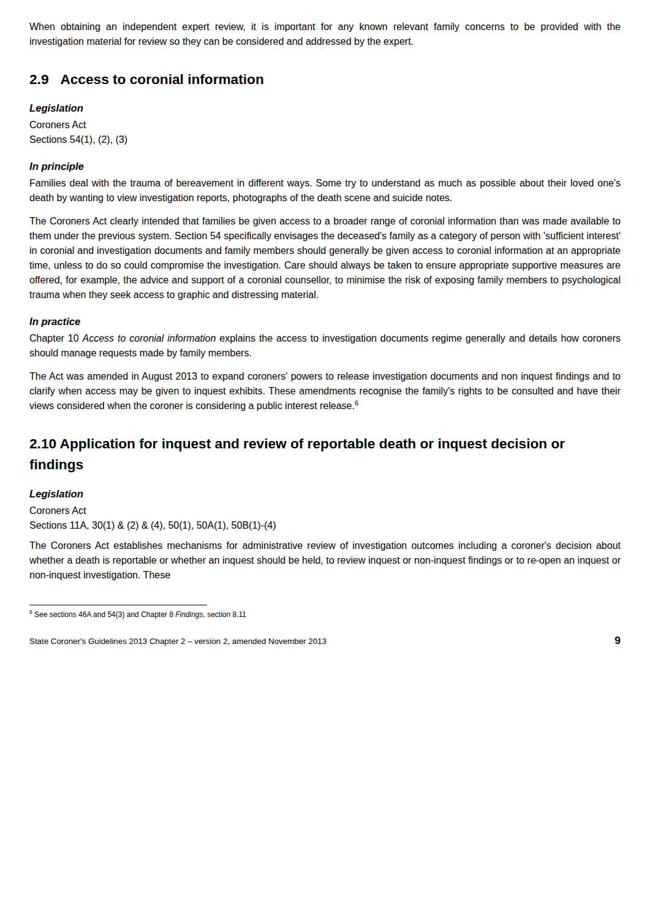When obtaining an independent expert review, it is important for any known relevant family concerns to be provided with the investigation material for review so they can be considered and addressed by the expert.
2.9 Access to coronial information
Legislation
Coroners Act
Sections 54(1), (2), (3)
In principle
Families deal with the trauma of bereavement in different ways. Some try to understand as much as possible about their loved one's death by wanting to view investigation reports, photographs of the death scene and suicide notes.
The Coroners Act clearly intended that families be given access to a broader range of coronial information than was made available to them under the previous system. Section 54 specifically envisages the deceased's family as a category of person with 'sufficient interest' in coronial and investigation documents and family members should generally be given access to coronial information at an appropriate time, unless to do so could compromise the investigation. Care should always be taken to ensure appropriate supportive measures are offered, for example, the advice and support of a coronial counsellor, to minimise the risk of exposing family members to psychological trauma when they seek access to graphic and distressing material.
In practice
Chapter 10 Access to coronial information explains the access to investigation documents regime generally and details how coroners should manage requests made by family members.
The Act was amended in August 2013 to expand coroners' powers to release investigation documents and non inquest findings and to clarify when access may be given to inquest exhibits. These amendments recognise the family's rights to be consulted and have their views considered when the coroner is considering a public interest release.6
2.10 Application for inquest and review of reportable death or inquest decision or findings
Legislation
Coroners Act
Sections 11A, 30(1) & (2) & (4), 50(1), 50A(1), 50B(1)-(4)
The Coroners Act establishes mechanisms for administrative review of investigation outcomes including a coroner's decision about whether a death is reportable or whether an inquest should be held, to review inquest or non-inquest findings or to re-open an inquest or non-inquest investigation. These
6 See sections 46A and 54(3) and Chapter 8 Findings, section 8.11
State Coroner's Guidelines 2013 Chapter 2 – version 2, amended November 2013 9